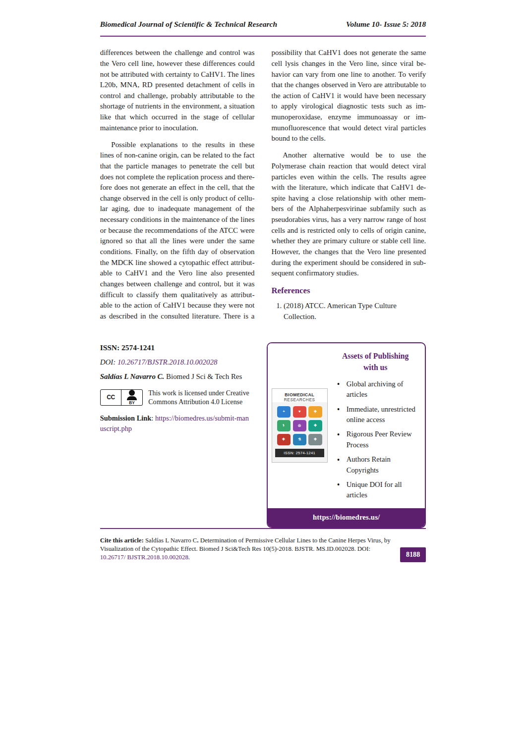Biomedical Journal of Scientific & Technical Research
Volume 10- Issue 5: 2018
differences between the challenge and control was the Vero cell line, however these differences could not be attributed with certainty to CaHV1. The lines L20b, MNA, RD presented detachment of cells in control and challenge, probably attributable to the shortage of nutrients in the environment, a situation like that which occurred in the stage of cellular maintenance prior to inoculation.
Possible explanations to the results in these lines of non-canine origin, can be related to the fact that the particle manages to penetrate the cell but does not complete the replication process and therefore does not generate an effect in the cell, that the change observed in the cell is only product of cellular aging, due to inadequate management of the necessary conditions in the maintenance of the lines or because the recommendations of the ATCC were ignored so that all the lines were under the same conditions. Finally, on the fifth day of observation the MDCK line showed a cytopathic effect attributable to CaHV1 and the Vero line also presented changes between challenge and control, but it was difficult to classify them qualitatively as attributable to the action of CaHV1 because they were not as described in the consulted literature. There is a possibility that CaHV1 does not generate the same cell lysis changes in the Vero line, since viral behavior can vary from one line to another. To verify that the changes observed in Vero are attributable to the action of CaHV1 it would have been necessary to apply virological diagnostic tests such as immunoperoxidase, enzyme immunoassay or immunofluorescence that would detect viral particles bound to the cells.
Another alternative would be to use the Polymerase chain reaction that would detect viral particles even within the cells. The results agree with the literature, which indicate that CaHV1 despite having a close relationship with other members of the Alphaherpesvirinae subfamily such as pseudorabies virus, has a very narrow range of host cells and is restricted only to cells of origin canine, whether they are primary culture or stable cell line. However, the changes that the Vero line presented during the experiment should be considered in subsequent confirmatory studies.
References
(2018) ATCC. American Type Culture Collection.
ISSN: 2574-1241
DOI: 10.26717/BJSTR.2018.10.002028
Saldías L Navarro C. Biomed J Sci & Tech Res
CC
BY
This work is licensed under Creative Commons Attribution 4.0 License
Submission Link: https://biomedres.us/submit-manuscript.php
BIOMEDICAL
RESEARCHES
+
♥
✚
⚕
◎
✚
✚
⚗
✚
ISSN: 2574-1241
Assets of Publishing with us
Global archiving of articles
Immediate, unrestricted online access
Rigorous Peer Review Process
Authors Retain Copyrights
Unique DOI for all articles
https://biomedres.us/
Cite this article: Saldías L Navarro C. Determination of Permissive Cellular Lines to the Canine Herpes Virus, by Visualization of the Cytopathic Effect. Biomed J Sci&Tech Res 10(5)-2018. BJSTR. MS.ID.002028. DOI: 10.26717/ BJSTR.2018.10.002028.
8188